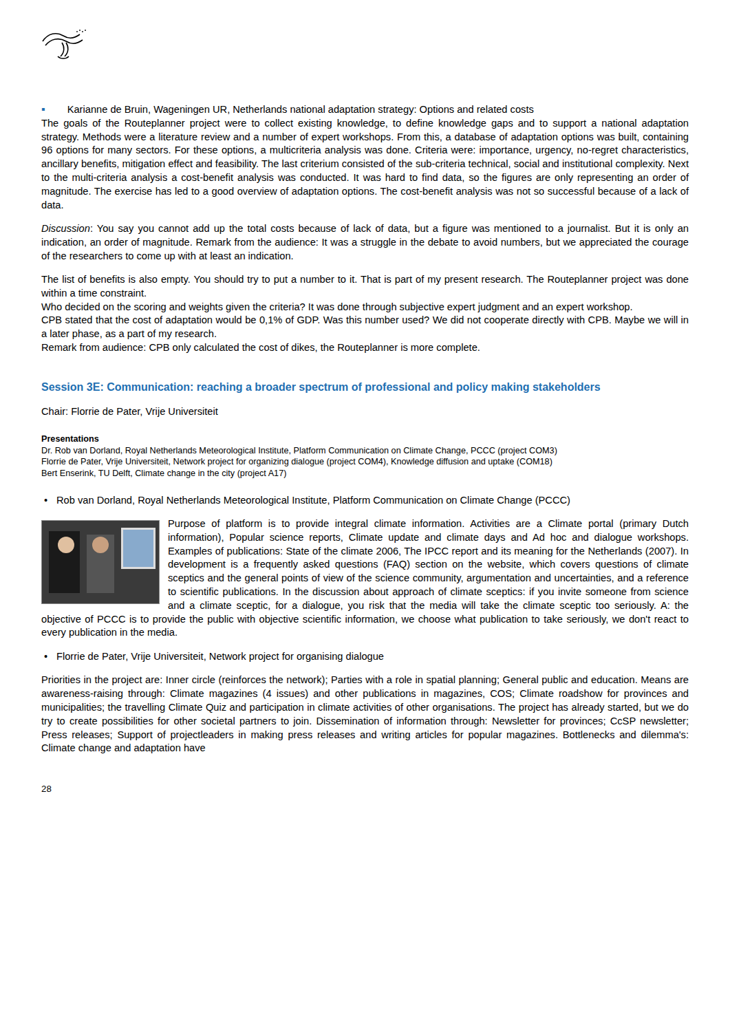Karianne de Bruin, Wageningen UR, Netherlands national adaptation strategy: Options and related costs
The goals of the Routeplanner project were to collect existing knowledge, to define knowledge gaps and to support a national adaptation strategy. Methods were a literature review and a number of expert workshops. From this, a database of adaptation options was built, containing 96 options for many sectors. For these options, a multicriteria analysis was done. Criteria were: importance, urgency, no-regret characteristics, ancillary benefits, mitigation effect and feasibility. The last criterium consisted of the sub-criteria technical, social and institutional complexity. Next to the multi-criteria analysis a cost-benefit analysis was conducted. It was hard to find data, so the figures are only representing an order of magnitude. The exercise has led to a good overview of adaptation options. The cost-benefit analysis was not so successful because of a lack of data.
Discussion: You say you cannot add up the total costs because of lack of data, but a figure was mentioned to a journalist. But it is only an indication, an order of magnitude. Remark from the audience: It was a struggle in the debate to avoid numbers, but we appreciated the courage of the researchers to come up with at least an indication.
The list of benefits is also empty. You should try to put a number to it. That is part of my present research. The Routeplanner project was done within a time constraint.
Who decided on the scoring and weights given the criteria? It was done through subjective expert judgment and an expert workshop.
CPB stated that the cost of adaptation would be 0,1% of GDP. Was this number used? We did not cooperate directly with CPB. Maybe we will in a later phase, as a part of my research.
Remark from audience: CPB only calculated the cost of dikes, the Routeplanner is more complete.
Session 3E: Communication: reaching a broader spectrum of professional and policy making stakeholders
Chair: Florrie de Pater, Vrije Universiteit
Presentations
Dr. Rob van Dorland, Royal Netherlands Meteorological Institute, Platform Communication on Climate Change, PCCC (project COM3)
Florrie de Pater, Vrije Universiteit, Network project for organizing dialogue (project COM4), Knowledge diffusion and uptake (COM18)
Bert Enserink, TU Delft, Climate change in the city (project A17)
Rob van Dorland, Royal Netherlands Meteorological Institute, Platform Communication on Climate Change (PCCC)
Purpose of platform is to provide integral climate information. Activities are a Climate portal (primary Dutch information), Popular science reports, Climate update and climate days and Ad hoc and dialogue workshops. Examples of publications: State of the climate 2006, The IPCC report and its meaning for the Netherlands (2007). In development is a frequently asked questions (FAQ) section on the website, which covers questions of climate sceptics and the general points of view of the science community, argumentation and uncertainties, and a reference to scientific publications. In the discussion about approach of climate sceptics: if you invite someone from science and a climate sceptic, for a dialogue, you risk that the media will take the climate sceptic too seriously. A: the objective of PCCC is to provide the public with objective scientific information, we choose what publication to take seriously, we don't react to every publication in the media.
Florrie de Pater, Vrije Universiteit, Network project for organising dialogue
Priorities in the project are: Inner circle (reinforces the network); Parties with a role in spatial planning; General public and education. Means are awareness-raising through: Climate magazines (4 issues) and other publications in magazines, COS; Climate roadshow for provinces and municipalities; the travelling Climate Quiz and participation in climate activities of other organisations. The project has already started, but we do try to create possibilities for other societal partners to join. Dissemination of information through: Newsletter for provinces; CcSP newsletter; Press releases; Support of projectleaders in making press releases and writing articles for popular magazines. Bottlenecks and dilemma's: Climate change and adaptation have
28